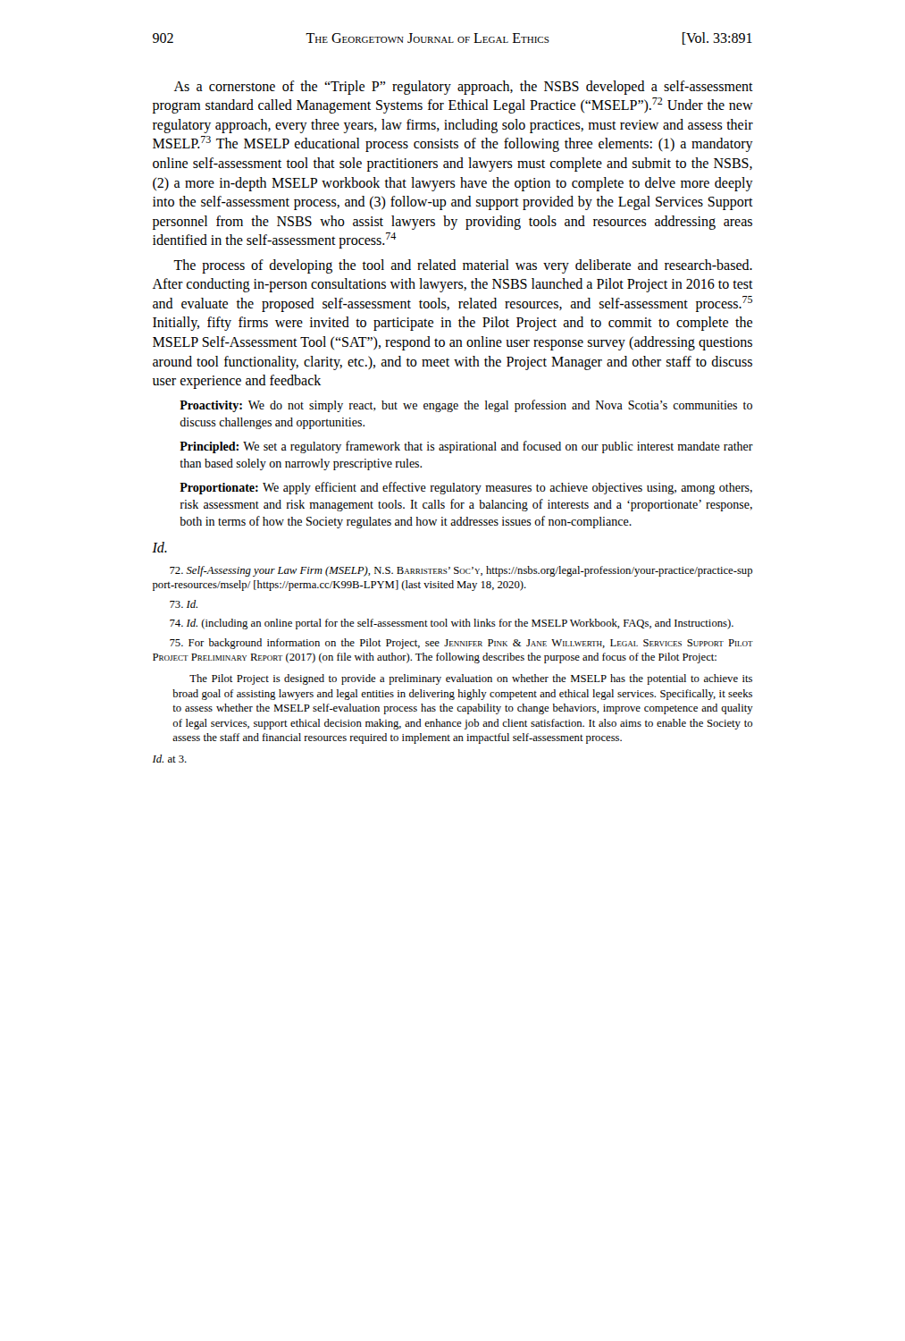902 The Georgetown Journal of Legal Ethics [Vol. 33:891
As a cornerstone of the “Triple P” regulatory approach, the NSBS developed a self-assessment program standard called Management Systems for Ethical Legal Practice (“MSELP”).72 Under the new regulatory approach, every three years, law firms, including solo practices, must review and assess their MSELP.73 The MSELP educational process consists of the following three elements: (1) a mandatory online self-assessment tool that sole practitioners and lawyers must complete and submit to the NSBS, (2) a more in-depth MSELP workbook that lawyers have the option to complete to delve more deeply into the self-assessment process, and (3) follow-up and support provided by the Legal Services Support personnel from the NSBS who assist lawyers by providing tools and resources addressing areas identified in the self-assessment process.74
The process of developing the tool and related material was very deliberate and research-based. After conducting in-person consultations with lawyers, the NSBS launched a Pilot Project in 2016 to test and evaluate the proposed self-assessment tools, related resources, and self-assessment process.75 Initially, fifty firms were invited to participate in the Pilot Project and to commit to complete the MSELP Self-Assessment Tool (“SAT”), respond to an online user response survey (addressing questions around tool functionality, clarity, etc.), and to meet with the Project Manager and other staff to discuss user experience and feedback
Proactivity: We do not simply react, but we engage the legal profession and Nova Scotia’s communities to discuss challenges and opportunities.
Principled: We set a regulatory framework that is aspirational and focused on our public interest mandate rather than based solely on narrowly prescriptive rules.
Proportionate: We apply efficient and effective regulatory measures to achieve objectives using, among others, risk assessment and risk management tools. It calls for a balancing of interests and a ‘proportionate’ response, both in terms of how the Society regulates and how it addresses issues of non-compliance.
Id.
72. Self-Assessing your Law Firm (MSELP), N.S. Barristers’ Soc’y, https://nsbs.org/legal-profession/your-practice/practice-support-resources/mselp/ [https://perma.cc/K99B-LPYM] (last visited May 18, 2020).
73. Id.
74. Id. (including an online portal for the self-assessment tool with links for the MSELP Workbook, FAQs, and Instructions).
75. For background information on the Pilot Project, see Jennifer Pink & Jane Willwerth, Legal Services Support Pilot Project Preliminary Report (2017) (on file with author). The following describes the purpose and focus of the Pilot Project:
The Pilot Project is designed to provide a preliminary evaluation on whether the MSELP has the potential to achieve its broad goal of assisting lawyers and legal entities in delivering highly competent and ethical legal services. Specifically, it seeks to assess whether the MSELP self-evaluation process has the capability to change behaviors, improve competence and quality of legal services, support ethical decision making, and enhance job and client satisfaction. It also aims to enable the Society to assess the staff and financial resources required to implement an impactful self-assessment process.
Id. at 3.